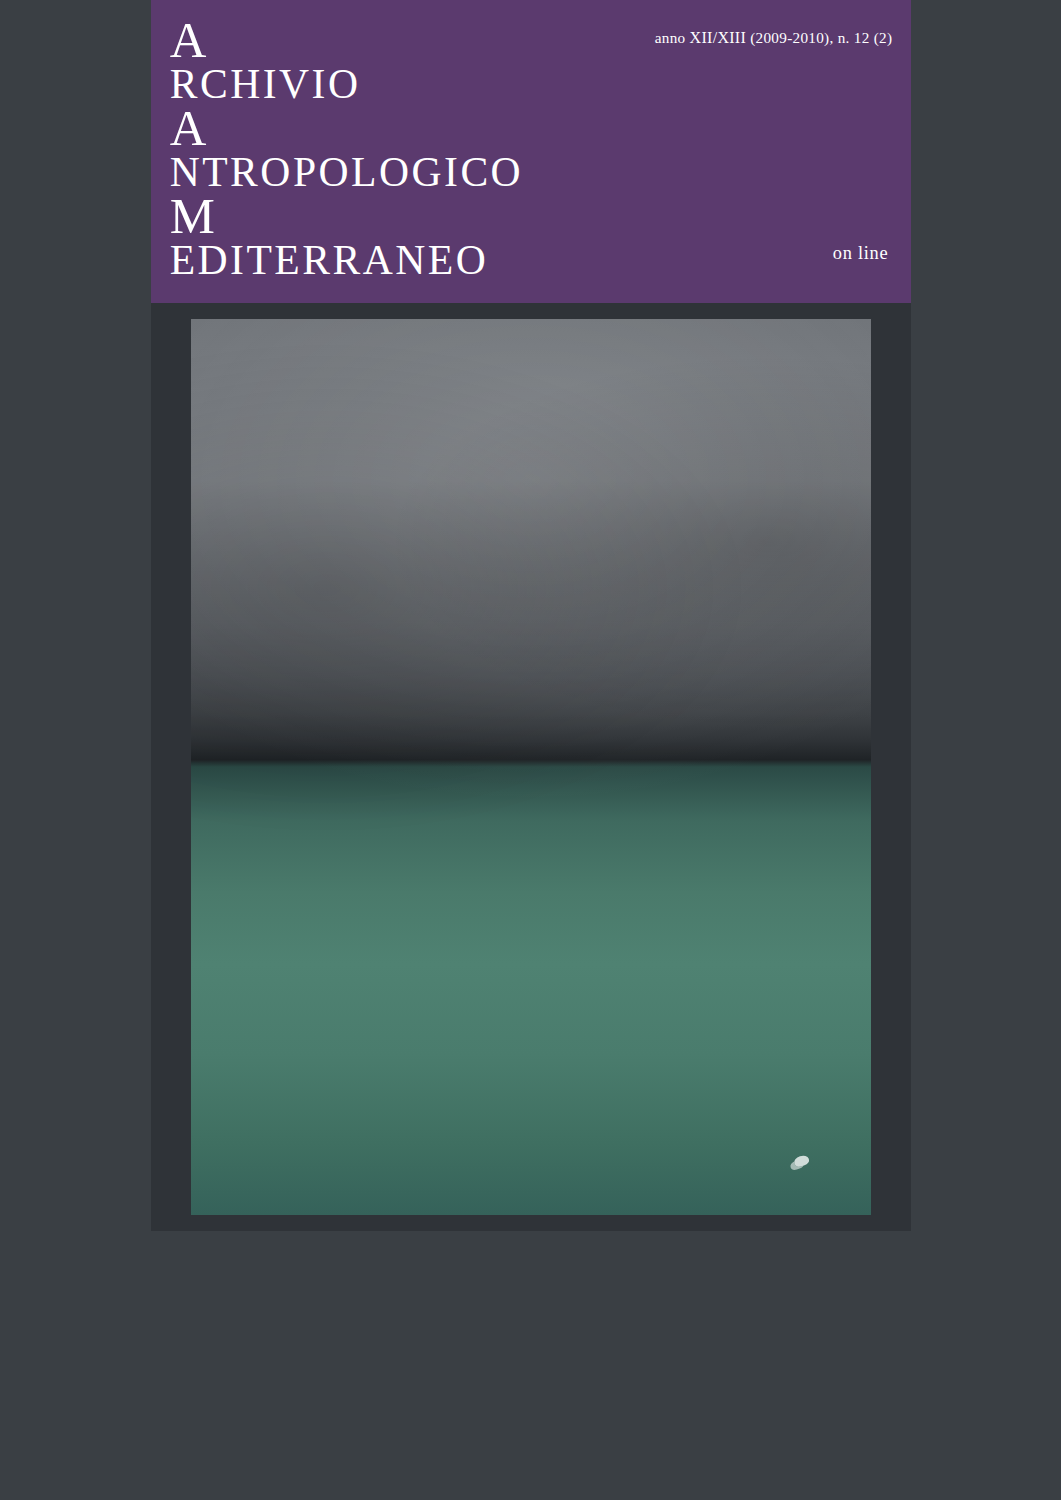anno XII/XIII (2009-2010), n. 12 (2)
Archivio Antropologico Mediterraneo
on line